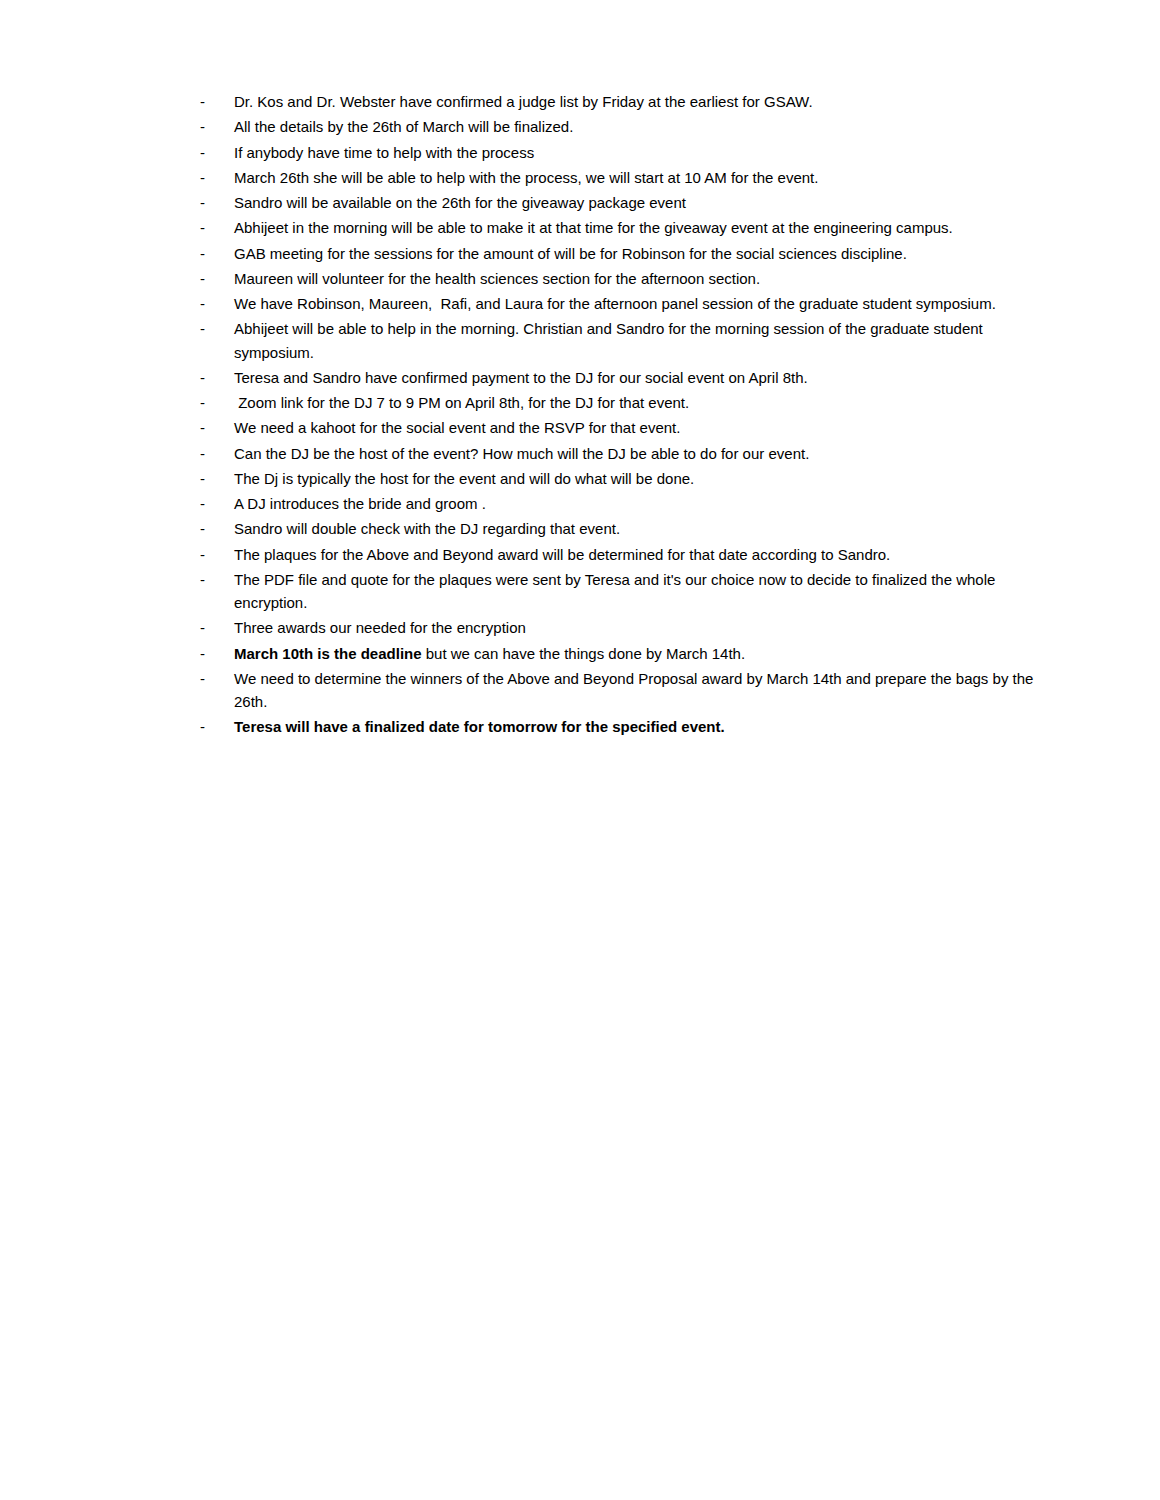Dr. Kos and Dr. Webster have confirmed a judge list by Friday at the earliest for GSAW.
All the details by the 26th of March will be finalized.
If anybody have time to help with the process
March 26th she will be able to help with the process, we will start at 10 AM for the event.
Sandro will be available on the 26th for the giveaway package event
Abhijeet in the morning will be able to make it at that time for the giveaway event at the engineering campus.
GAB meeting for the sessions for the amount of will be for Robinson for the social sciences discipline.
Maureen will volunteer for the health sciences section for the afternoon section.
We have Robinson, Maureen, Rafi, and Laura for the afternoon panel session of the graduate student symposium.
Abhijeet will be able to help in the morning. Christian and Sandro for the morning session of the graduate student symposium.
Teresa and Sandro have confirmed payment to the DJ for our social event on April 8th.
Zoom link for the DJ 7 to 9 PM on April 8th, for the DJ for that event.
We need a kahoot for the social event and the RSVP for that event.
Can the DJ be the host of the event? How much will the DJ be able to do for our event.
The Dj is typically the host for the event and will do what will be done.
A DJ introduces the bride and groom .
Sandro will double check with the DJ regarding that event.
The plaques for the Above and Beyond award will be determined for that date according to Sandro.
The PDF file and quote for the plaques were sent by Teresa and it's our choice now to decide to finalized the whole encryption.
Three awards our needed for the encryption
March 10th is the deadline but we can have the things done by March 14th.
We need to determine the winners of the Above and Beyond Proposal award by March 14th and prepare the bags by the 26th.
Teresa will have a finalized date for tomorrow for the specified event.